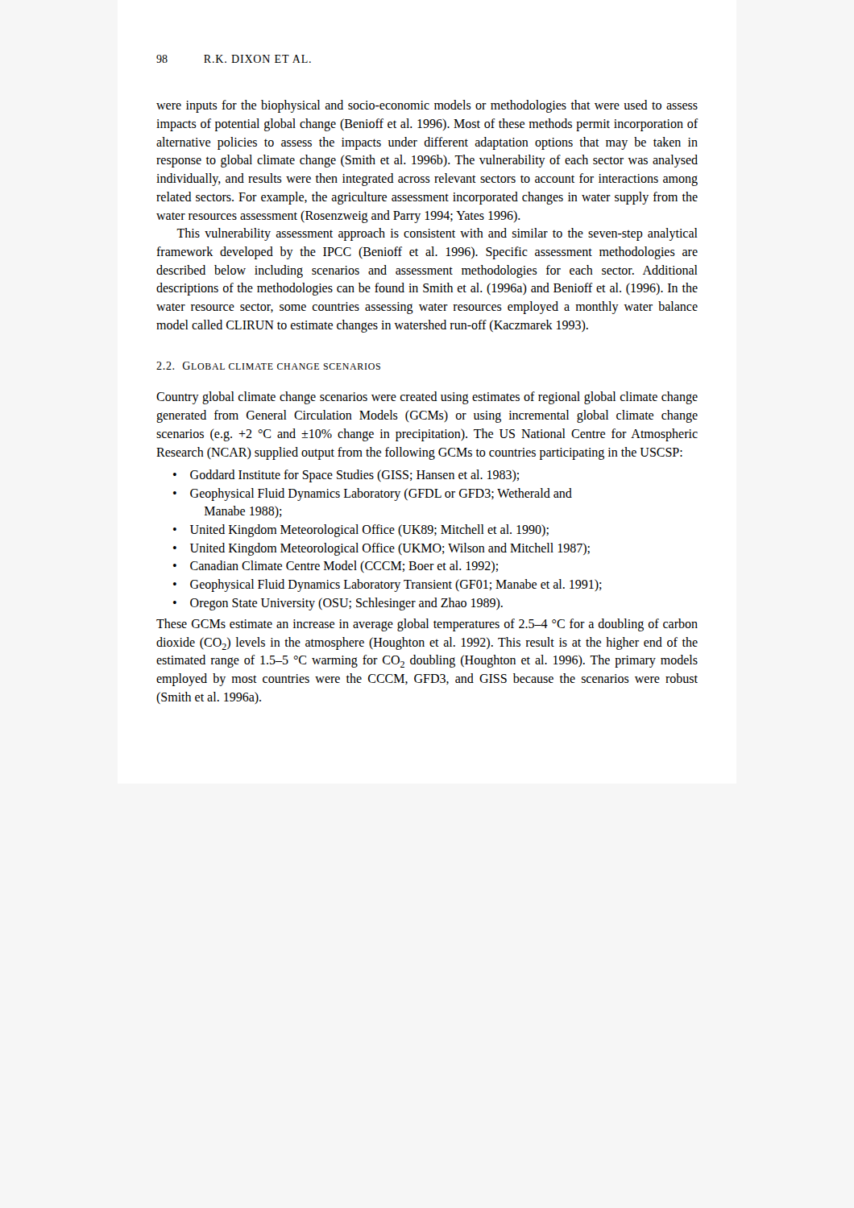98 R.K. DIXON ET AL.
were inputs for the biophysical and socio-economic models or methodologies that were used to assess impacts of potential global change (Benioff et al. 1996). Most of these methods permit incorporation of alternative policies to assess the impacts under different adaptation options that may be taken in response to global climate change (Smith et al. 1996b). The vulnerability of each sector was analysed individually, and results were then integrated across relevant sectors to account for interactions among related sectors. For example, the agriculture assessment incorporated changes in water supply from the water resources assessment (Rosenzweig and Parry 1994; Yates 1996).
This vulnerability assessment approach is consistent with and similar to the seven-step analytical framework developed by the IPCC (Benioff et al. 1996). Specific assessment methodologies are described below including scenarios and assessment methodologies for each sector. Additional descriptions of the methodologies can be found in Smith et al. (1996a) and Benioff et al. (1996). In the water resource sector, some countries assessing water resources employed a monthly water balance model called CLIRUN to estimate changes in watershed run-off (Kaczmarek 1993).
2.2. GLOBAL CLIMATE CHANGE SCENARIOS
Country global climate change scenarios were created using estimates of regional global climate change generated from General Circulation Models (GCMs) or using incremental global climate change scenarios (e.g. +2 °C and ±10% change in precipitation). The US National Centre for Atmospheric Research (NCAR) supplied output from the following GCMs to countries participating in the USCSP:
Goddard Institute for Space Studies (GISS; Hansen et al. 1983);
Geophysical Fluid Dynamics Laboratory (GFDL or GFD3; Wetherald andManabe 1988);
United Kingdom Meteorological Office (UK89; Mitchell et al. 1990);
United Kingdom Meteorological Office (UKMO; Wilson and Mitchell 1987);
Canadian Climate Centre Model (CCCM; Boer et al. 1992);
Geophysical Fluid Dynamics Laboratory Transient (GF01; Manabe et al. 1991);
Oregon State University (OSU; Schlesinger and Zhao 1989).
These GCMs estimate an increase in average global temperatures of 2.5–4 °C for a doubling of carbon dioxide (CO2) levels in the atmosphere (Houghton et al. 1992). This result is at the higher end of the estimated range of 1.5–5 °C warming for CO2 doubling (Houghton et al. 1996). The primary models employed by most countries were the CCCM, GFD3, and GISS because the scenarios were robust (Smith et al. 1996a).